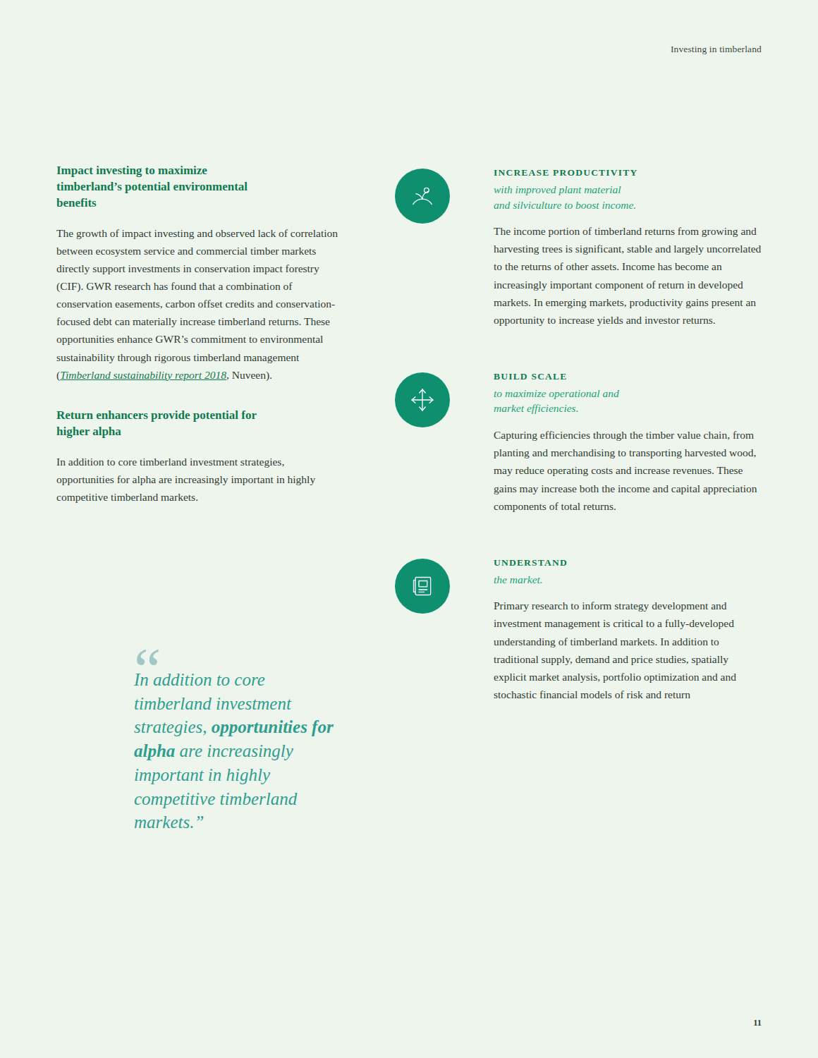Investing in timberland
Impact investing to maximize
timberland’s potential environmental
benefits
The growth of impact investing and observed lack of correlation between ecosystem service and commercial timber markets directly support investments in conservation impact forestry (CIF). GWR research has found that a combination of conservation easements, carbon offset credits and conservation-focused debt can materially increase timberland returns. These opportunities enhance GWR’s commitment to environmental sustainability through rigorous timberland management (Timberland sustainability report 2018, Nuveen).
Return enhancers provide potential for
higher alpha
In addition to core timberland investment strategies, opportunities for alpha are increasingly important in highly competitive timberland markets.
“
In addition to core timberland investment strategies, opportunities for alpha are increasingly important in highly competitive timberland markets.”
Increase productivity
with improved plant material
and silviculture to boost income.
The income portion of timberland returns from growing and harvesting trees is significant, stable and largely uncorrelated to the returns of other assets. Income has become an increasingly important component of return in developed markets. In emerging markets, productivity gains present an opportunity to increase yields and investor returns.
Build scale
to maximize operational and
market efficiencies.
Capturing efficiencies through the timber value chain, from planting and merchandising to transporting harvested wood, may reduce operating costs and increase revenues. These gains may increase both the income and capital appreciation components of total returns.
Understand
the market.
Primary research to inform strategy development and investment management is critical to a fully-developed understanding of timberland markets. In addition to traditional supply, demand and price studies, spatially explicit market analysis, portfolio optimization and and stochastic financial models of risk and return
11